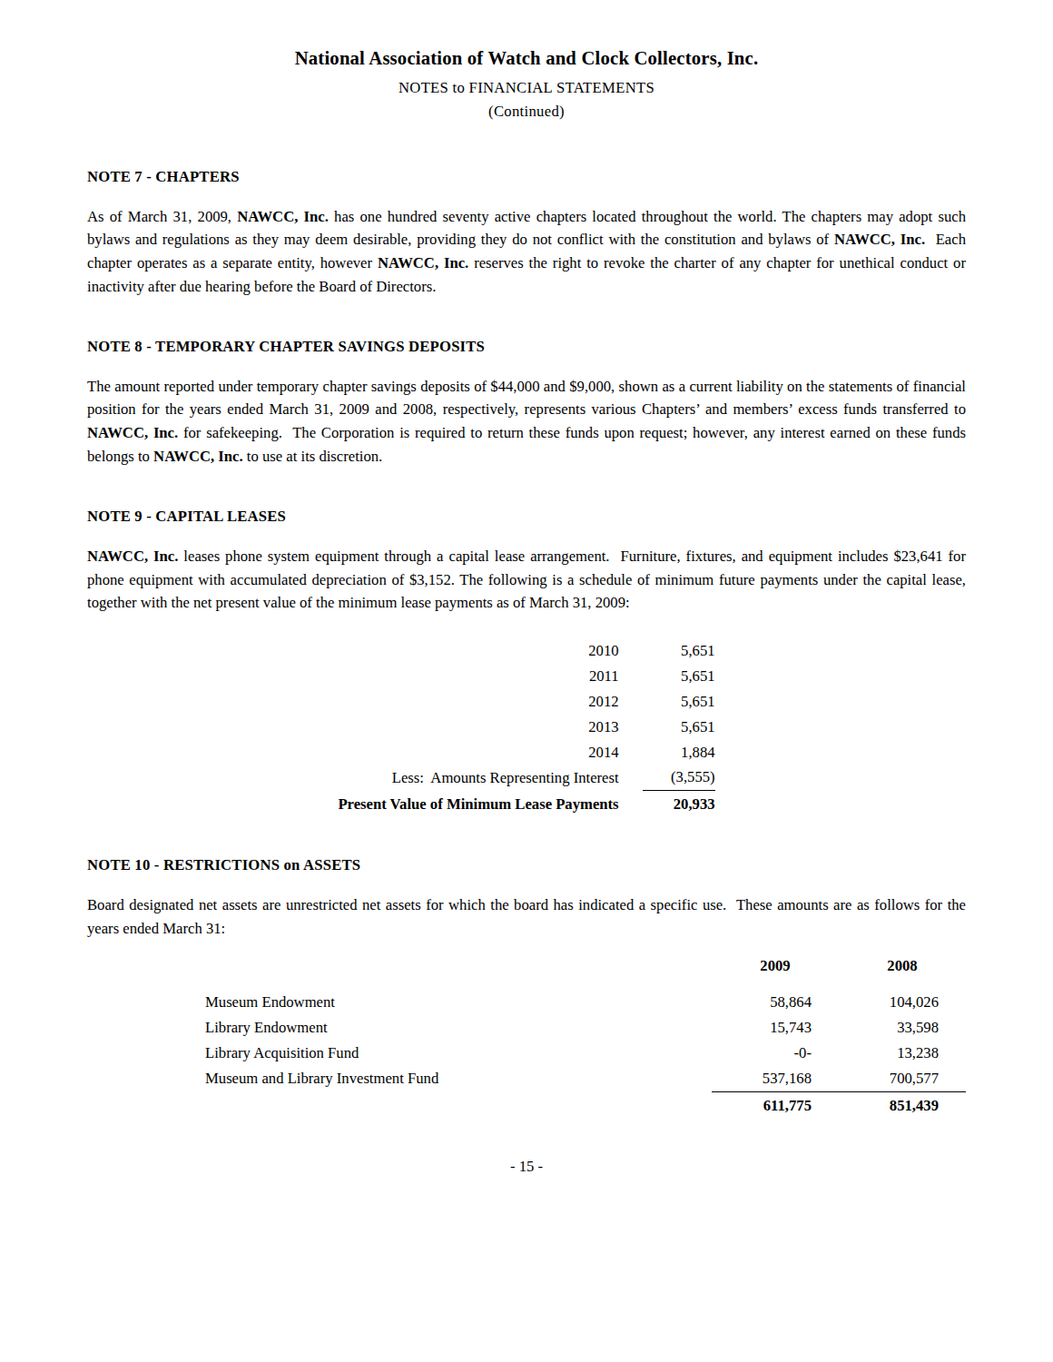National Association of Watch and Clock Collectors, Inc.
NOTES to FINANCIAL STATEMENTS
(Continued)
NOTE 7 - CHAPTERS
As of March 31, 2009, NAWCC, Inc. has one hundred seventy active chapters located throughout the world. The chapters may adopt such bylaws and regulations as they may deem desirable, providing they do not conflict with the constitution and bylaws of NAWCC, Inc. Each chapter operates as a separate entity, however NAWCC, Inc. reserves the right to revoke the charter of any chapter for unethical conduct or inactivity after due hearing before the Board of Directors.
NOTE 8 - TEMPORARY CHAPTER SAVINGS DEPOSITS
The amount reported under temporary chapter savings deposits of $44,000 and $9,000, shown as a current liability on the statements of financial position for the years ended March 31, 2009 and 2008, respectively, represents various Chapters’ and members’ excess funds transferred to NAWCC, Inc. for safekeeping. The Corporation is required to return these funds upon request; however, any interest earned on these funds belongs to NAWCC, Inc. to use at its discretion.
NOTE 9 - CAPITAL LEASES
NAWCC, Inc. leases phone system equipment through a capital lease arrangement. Furniture, fixtures, and equipment includes $23,641 for phone equipment with accumulated depreciation of $3,152. The following is a schedule of minimum future payments under the capital lease, together with the net present value of the minimum lease payments as of March 31, 2009:
| 2010 | 5,651 |
| 2011 | 5,651 |
| 2012 | 5,651 |
| 2013 | 5,651 |
| 2014 | 1,884 |
| Less: Amounts Representing Interest | (3,555) |
| Present Value of Minimum Lease Payments | 20,933 |
NOTE 10 - RESTRICTIONS on ASSETS
Board designated net assets are unrestricted net assets for which the board has indicated a specific use. These amounts are as follows for the years ended March 31:
| | 2009 | 2008 |
| Museum Endowment | 58,864 | 104,026 |
| Library Endowment | 15,743 | 33,598 |
| Library Acquisition Fund | -0- | 13,238 |
| Museum and Library Investment Fund | 537,168 | 700,577 |
| | 611,775 | 851,439 |
- 15 -